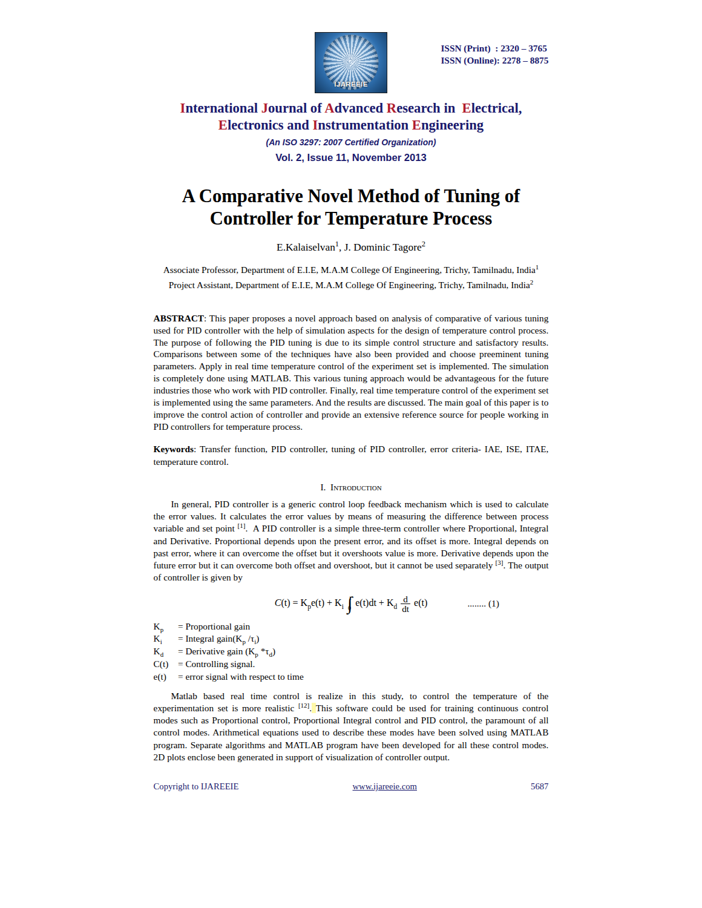ISSN (Print) : 2320 – 3765
ISSN (Online): 2278 – 8875
International Journal of Advanced Research in Electrical,
Electronics and Instrumentation Engineering
(An ISO 3297: 2007 Certified Organization)
Vol. 2, Issue 11, November 2013
A Comparative Novel Method of Tuning of
Controller for Temperature Process
E.Kalaiselvan1, J. Dominic Tagore2
Associate Professor, Department of E.I.E, M.A.M College Of Engineering, Trichy, Tamilnadu, India1
Project Assistant, Department of E.I.E, M.A.M College Of Engineering, Trichy, Tamilnadu, India2
ABSTRACT: This paper proposes a novel approach based on analysis of comparative of various tuning used for PID controller with the help of simulation aspects for the design of temperature control process. The purpose of following the PID tuning is due to its simple control structure and satisfactory results. Comparisons between some of the techniques have also been provided and choose preeminent tuning parameters. Apply in real time temperature control of the experiment set is implemented. The simulation is completely done using MATLAB. This various tuning approach would be advantageous for the future industries those who work with PID controller. Finally, real time temperature control of the experiment set is implemented using the same parameters. And the results are discussed. The main goal of this paper is to improve the control action of controller and provide an extensive reference source for people working in PID controllers for temperature process.
Keywords: Transfer function, PID controller, tuning of PID controller, error criteria- IAE, ISE, ITAE, temperature control.
I. Introduction
In general, PID controller is a generic control loop feedback mechanism which is used to calculate the error values. It calculates the error values by means of measuring the difference between process variable and set point [1]. A PID controller is a simple three-term controller where Proportional, Integral and Derivative. Proportional depends upon the present error, and its offset is more. Integral depends on past error, where it can overcome the offset but it overshoots value is more. Derivative depends upon the future error but it can overcome both offset and overshoot, but it cannot be used separately [3]. The output of controller is given by
C(t) = Kpe(t) + Ki ∫t 0 e(t)dt + Kd ddt e(t)
........ (1)
Kp= Proportional gain
Ki= Integral gain(Kp /τi)
Kd= Derivative gain (Kp *τd)
C(t)= Controlling signal.
e(t)= error signal with respect to time
Matlab based real time control is realize in this study, to control the temperature of the experimentation set is more realistic [12]. This software could be used for training continuous control modes such as Proportional control, Proportional Integral control and PID control, the paramount of all control modes. Arithmetical equations used to describe these modes have been solved using MATLAB program. Separate algorithms and MATLAB program have been developed for all these control modes. 2D plots enclose been generated in support of visualization of controller output.
Copyright to IJAREEIE
www.ijareeie.com
5687